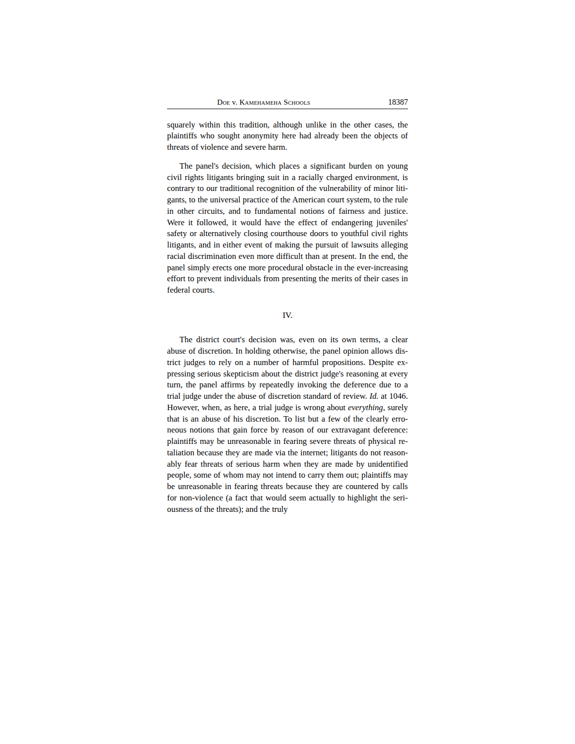Doe v. Kamehameha Schools
18387
squarely within this tradition, although unlike in the other cases, the plaintiffs who sought anonymity here had already been the objects of threats of violence and severe harm.
The panel's decision, which places a significant burden on young civil rights litigants bringing suit in a racially charged environment, is contrary to our traditional recognition of the vulnerability of minor litigants, to the universal practice of the American court system, to the rule in other circuits, and to fundamental notions of fairness and justice. Were it followed, it would have the effect of endangering juveniles' safety or alternatively closing courthouse doors to youthful civil rights litigants, and in either event of making the pursuit of lawsuits alleging racial discrimination even more difficult than at present. In the end, the panel simply erects one more procedural obstacle in the ever-increasing effort to prevent individuals from presenting the merits of their cases in federal courts.
IV.
The district court's decision was, even on its own terms, a clear abuse of discretion. In holding otherwise, the panel opinion allows district judges to rely on a number of harmful propositions. Despite expressing serious skepticism about the district judge's reasoning at every turn, the panel affirms by repeatedly invoking the deference due to a trial judge under the abuse of discretion standard of review. Id. at 1046. However, when, as here, a trial judge is wrong about everything, surely that is an abuse of his discretion. To list but a few of the clearly erroneous notions that gain force by reason of our extravagant deference: plaintiffs may be unreasonable in fearing severe threats of physical retaliation because they are made via the internet; litigants do not reasonably fear threats of serious harm when they are made by unidentified people, some of whom may not intend to carry them out; plaintiffs may be unreasonable in fearing threats because they are countered by calls for non-violence (a fact that would seem actually to highlight the seriousness of the threats); and the truly